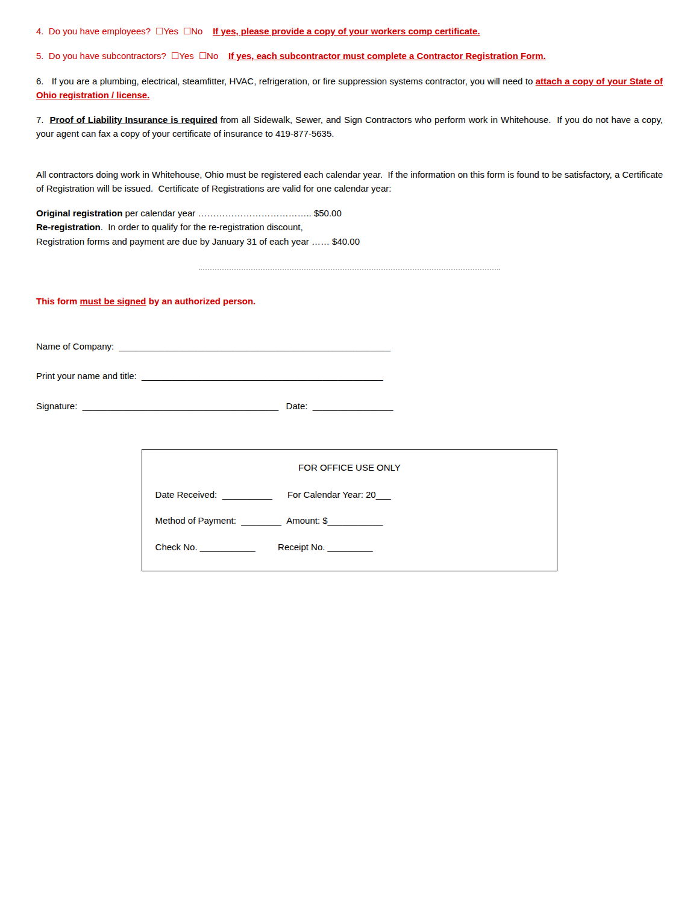4. Do you have employees? ☐Yes ☐No If yes, please provide a copy of your workers comp certificate.
5. Do you have subcontractors? ☐Yes ☐No If yes, each subcontractor must complete a Contractor Registration Form.
6. If you are a plumbing, electrical, steamfitter, HVAC, refrigeration, or fire suppression systems contractor, you will need to attach a copy of your State of Ohio registration / license.
7. Proof of Liability Insurance is required from all Sidewalk, Sewer, and Sign Contractors who perform work in Whitehouse. If you do not have a copy, your agent can fax a copy of your certificate of insurance to 419-877-5635.
All contractors doing work in Whitehouse, Ohio must be registered each calendar year. If the information on this form is found to be satisfactory, a Certificate of Registration will be issued. Certificate of Registrations are valid for one calendar year:
Original registration per calendar year ……………………………….. $50.00
Re-registration. In order to qualify for the re-registration discount,
Registration forms and payment are due by January 31 of each year …… $40.00
This form must be signed by an authorized person.
Name of Company: ______________________________________________________
Print your name and title: ________________________________________________
Signature: _______________________________________ Date: ________________
FOR OFFICE USE ONLY
Date Received: __________ For Calendar Year: 20___
Method of Payment: ________ Amount: $___________
Check No. ___________ Receipt No. _________